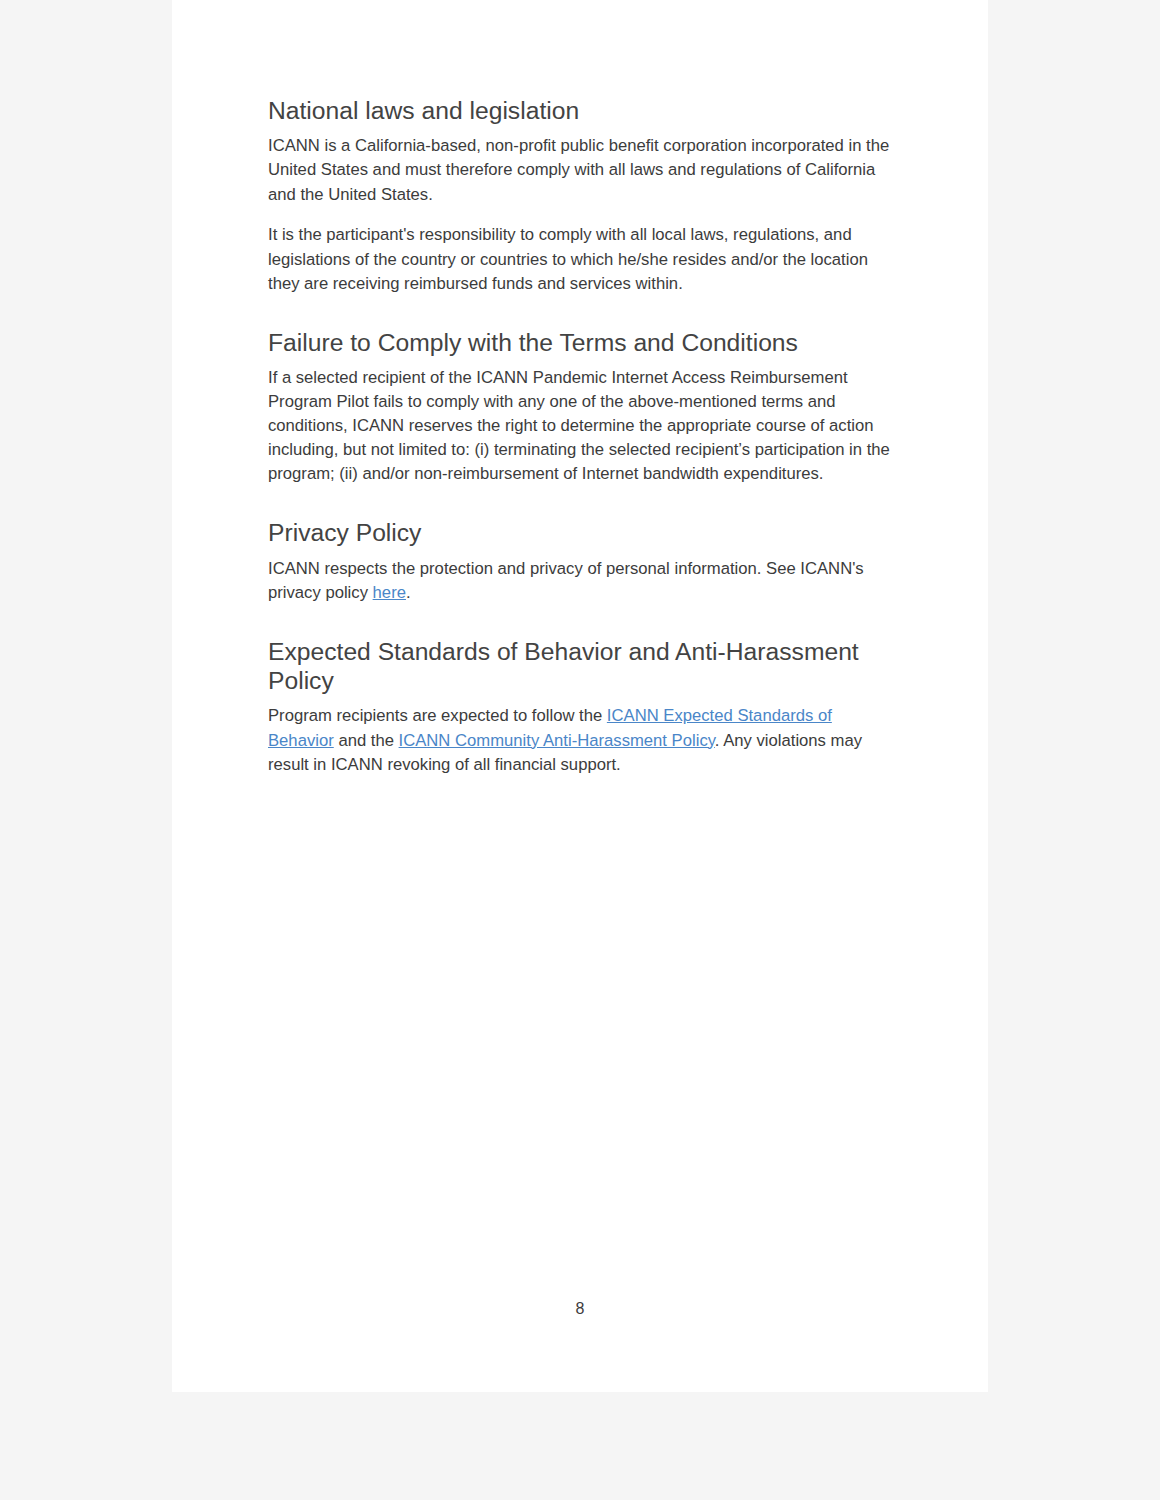National laws and legislation
ICANN is a California-based, non-profit public benefit corporation incorporated in the United States and must therefore comply with all laws and regulations of California and the United States.
It is the participant's responsibility to comply with all local laws, regulations, and legislations of the country or countries to which he/she resides and/or the location they are receiving reimbursed funds and services within.
Failure to Comply with the Terms and Conditions
If a selected recipient of the ICANN Pandemic Internet Access Reimbursement Program Pilot fails to comply with any one of the above-mentioned terms and conditions, ICANN reserves the right to determine the appropriate course of action including, but not limited to: (i) terminating the selected recipient’s participation in the program; (ii) and/or non-reimbursement of Internet bandwidth expenditures.
Privacy Policy
ICANN respects the protection and privacy of personal information. See ICANN's privacy policy here.
Expected Standards of Behavior and Anti-Harassment Policy
Program recipients are expected to follow the ICANN Expected Standards of Behavior and the ICANN Community Anti-Harassment Policy. Any violations may result in ICANN revoking of all financial support.
8